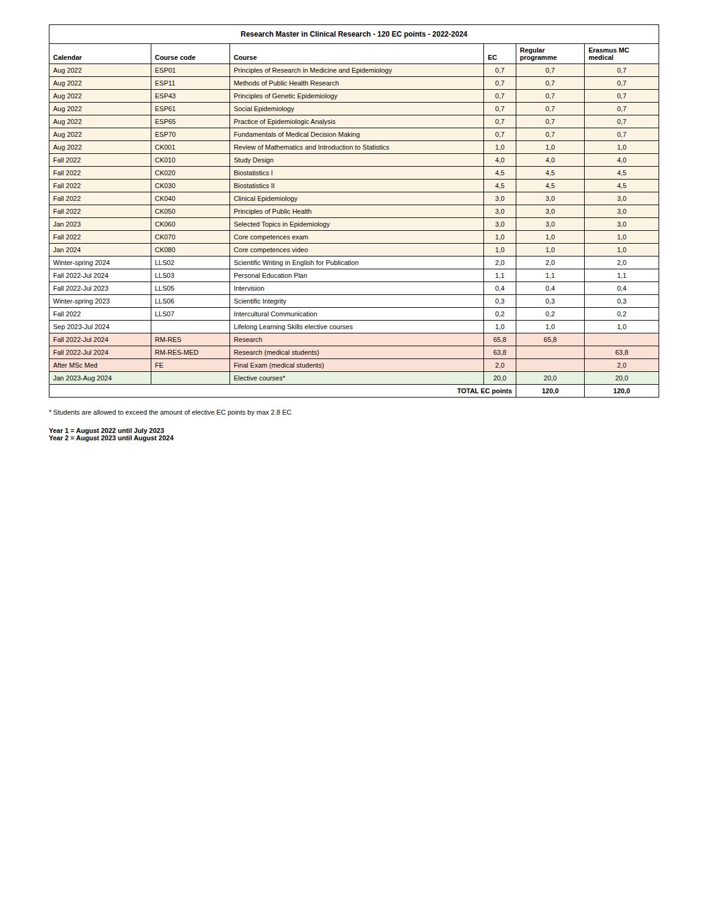Research Master in Clinical Research - 120 EC points - 2022-2024
| Calendar | Course code | Course | EC | Regular programme | Erasmus MC medical |
| --- | --- | --- | --- | --- | --- |
| Aug 2022 | ESP01 | Principles of Research in Medicine and Epidemiology | 0,7 | 0,7 | 0,7 |
| Aug 2022 | ESP11 | Methods of Public Health Research | 0,7 | 0,7 | 0,7 |
| Aug 2022 | ESP43 | Principles of Genetic Epidemiology | 0,7 | 0,7 | 0,7 |
| Aug 2022 | ESP61 | Social Epidemiology | 0,7 | 0,7 | 0,7 |
| Aug 2022 | ESP65 | Practice of Epidemiologic Analysis | 0,7 | 0,7 | 0,7 |
| Aug 2022 | ESP70 | Fundamentals of Medical Decision Making | 0,7 | 0,7 | 0,7 |
| Aug 2022 | CK001 | Review of Mathematics and Introduction to Statistics | 1,0 | 1,0 | 1,0 |
| Fall 2022 | CK010 | Study Design | 4,0 | 4,0 | 4,0 |
| Fall 2022 | CK020 | Biostatistics I | 4,5 | 4,5 | 4,5 |
| Fall 2022 | CK030 | Biostatistics II | 4,5 | 4,5 | 4,5 |
| Fall 2022 | CK040 | Clinical Epidemiology | 3,0 | 3,0 | 3,0 |
| Fall 2022 | CK050 | Principles of Public Health | 3,0 | 3,0 | 3,0 |
| Jan 2023 | CK060 | Selected Topics in Epidemiology | 3,0 | 3,0 | 3,0 |
| Fall 2022 | CK070 | Core competences exam | 1,0 | 1,0 | 1,0 |
| Jan 2024 | CK080 | Core competences video | 1,0 | 1,0 | 1,0 |
| Winter-spring 2024 | LLS02 | Scientific Writing in English for Publication | 2,0 | 2,0 | 2,0 |
| Fall 2022-Jul 2024 | LLS03 | Personal Education Plan | 1,1 | 1,1 | 1,1 |
| Fall 2022-Jul 2023 | LLS05 | Intervision | 0,4 | 0,4 | 0,4 |
| Winter-spring 2023 | LLS06 | Scientific Integrity | 0,3 | 0,3 | 0,3 |
| Fall 2022 | LLS07 | Intercultural Communication | 0,2 | 0,2 | 0,2 |
| Sep 2023-Jul 2024 | | Lifelong Learning Skills elective courses | 1,0 | 1,0 | 1,0 |
| Fall 2022-Jul 2024 | RM-RES | Research | 65,8 | 65,8 | |
| Fall 2022-Jul 2024 | RM-RES-MED | Research (medical students) | 63,8 | | 63,8 |
| After MSc Med | FE | Final Exam (medical students) | 2,0 | | 2,0 |
| Jan 2023-Aug 2024 | | Elective courses* | 20,0 | 20,0 | 20,0 |
| TOTAL EC points | 120,0 | 120,0 |
* Students are allowed to exceed the amount of elective EC points by max 2.8 EC
Year 1 = August 2022 until July 2023
Year 2 = August 2023 until August 2024